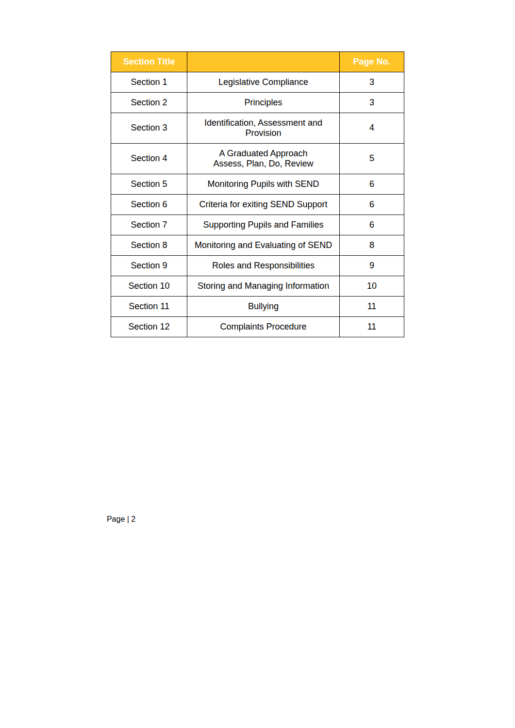| Section Title | | Page No. |
| --- | --- | --- |
| Section 1 | Legislative Compliance | 3 |
| Section 2 | Principles | 3 |
| Section 3 | Identification, Assessment and Provision | 4 |
| Section 4 | A Graduated Approach Assess, Plan, Do, Review | 5 |
| Section 5 | Monitoring Pupils with SEND | 6 |
| Section 6 | Criteria for exiting SEND Support | 6 |
| Section 7 | Supporting Pupils and Families | 6 |
| Section 8 | Monitoring and Evaluating of SEND | 8 |
| Section 9 | Roles and Responsibilities | 9 |
| Section 10 | Storing and Managing Information | 10 |
| Section 11 | Bullying | 11 |
| Section 12 | Complaints Procedure | 11 |
Page | 2